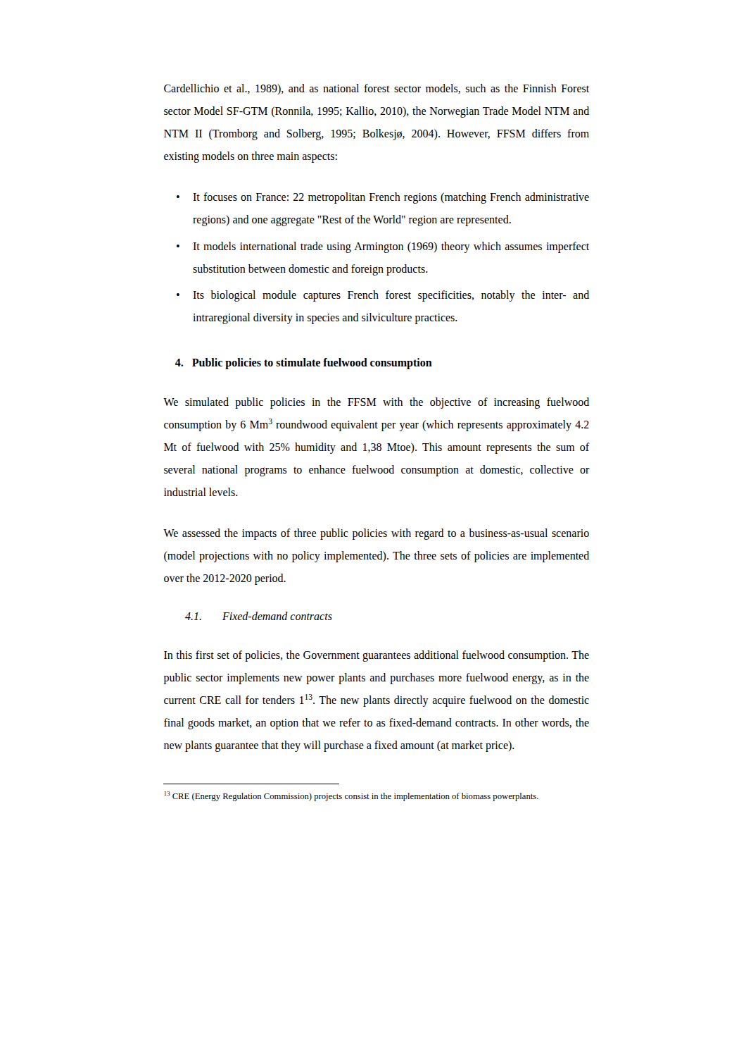Cardellichio et al., 1989), and as national forest sector models, such as the Finnish Forest sector Model SF-GTM (Ronnila, 1995; Kallio, 2010), the Norwegian Trade Model NTM and NTM II (Tromborg and Solberg, 1995; Bolkesjø, 2004). However, FFSM differs from existing models on three main aspects:
It focuses on France: 22 metropolitan French regions (matching French administrative regions) and one aggregate "Rest of the World" region are represented.
It models international trade using Armington (1969) theory which assumes imperfect substitution between domestic and foreign products.
Its biological module captures French forest specificities, notably the inter- and intraregional diversity in species and silviculture practices.
4. Public policies to stimulate fuelwood consumption
We simulated public policies in the FFSM with the objective of increasing fuelwood consumption by 6 Mm3 roundwood equivalent per year (which represents approximately 4.2 Mt of fuelwood with 25% humidity and 1,38 Mtoe). This amount represents the sum of several national programs to enhance fuelwood consumption at domestic, collective or industrial levels.
We assessed the impacts of three public policies with regard to a business-as-usual scenario (model projections with no policy implemented). The three sets of policies are implemented over the 2012-2020 period.
4.1. Fixed-demand contracts
In this first set of policies, the Government guarantees additional fuelwood consumption. The public sector implements new power plants and purchases more fuelwood energy, as in the current CRE call for tenders 113. The new plants directly acquire fuelwood on the domestic final goods market, an option that we refer to as fixed-demand contracts. In other words, the new plants guarantee that they will purchase a fixed amount (at market price).
13 CRE (Energy Regulation Commission) projects consist in the implementation of biomass powerplants.